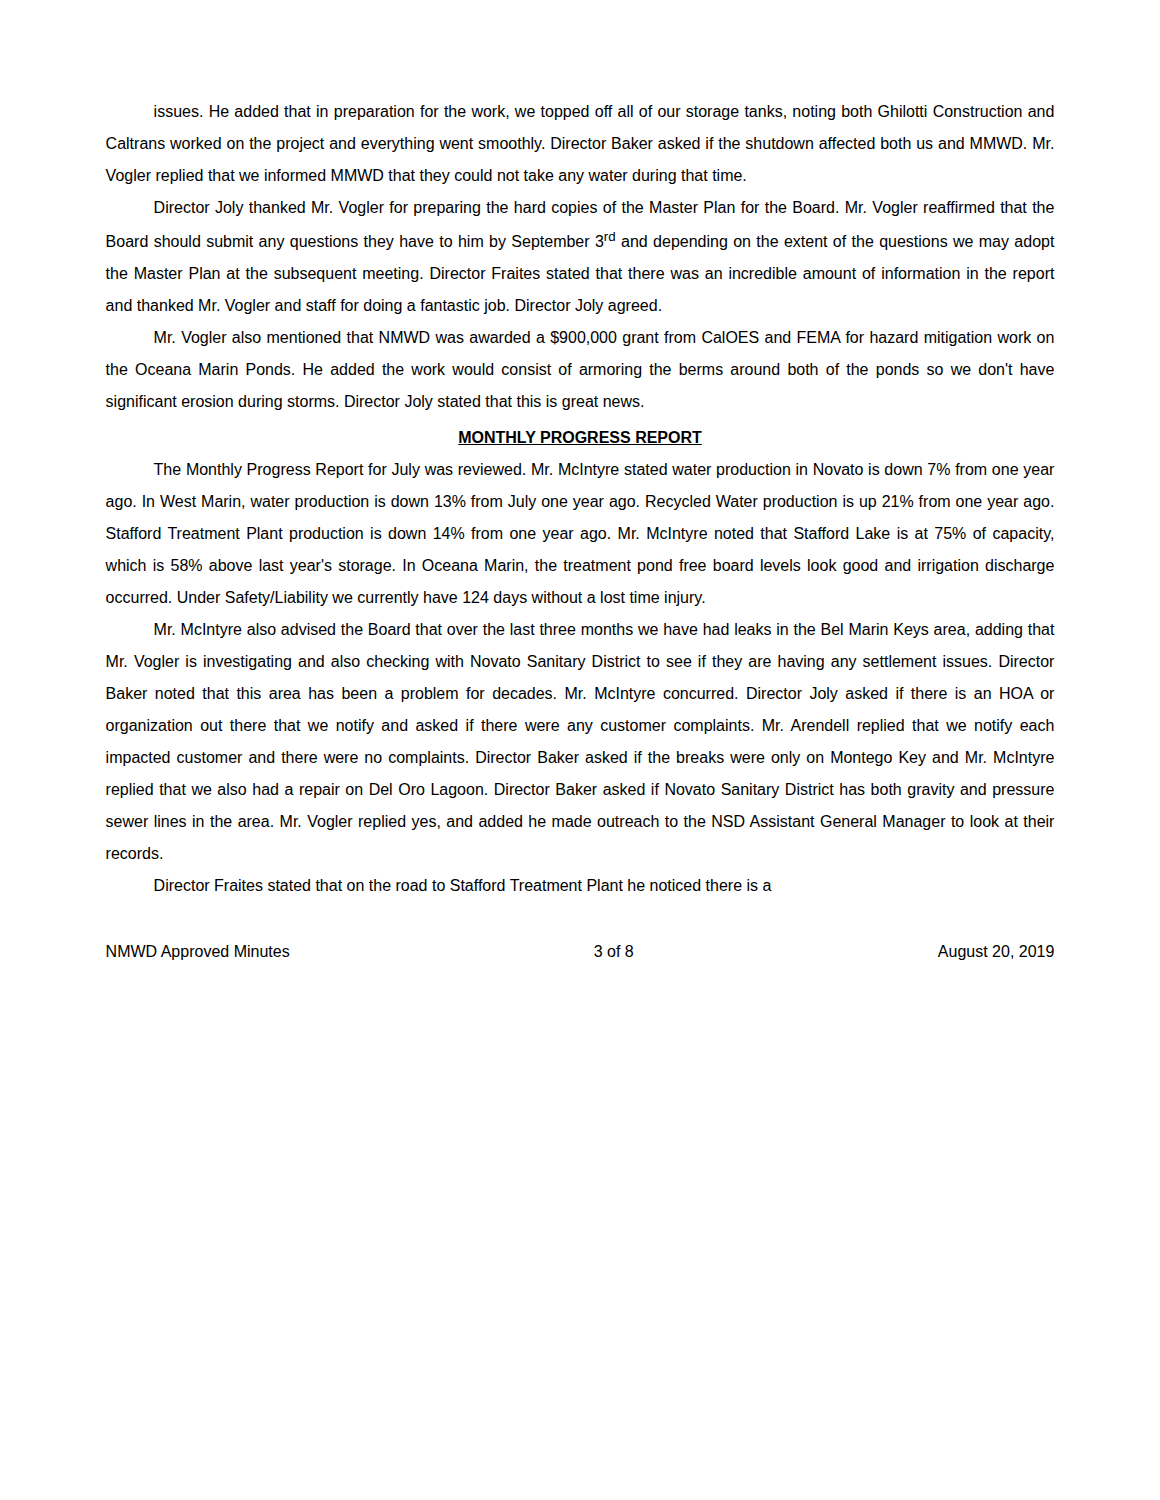issues. He added that in preparation for the work, we topped off all of our storage tanks, noting both Ghilotti Construction and Caltrans worked on the project and everything went smoothly. Director Baker asked if the shutdown affected both us and MMWD. Mr. Vogler replied that we informed MMWD that they could not take any water during that time.
Director Joly thanked Mr. Vogler for preparing the hard copies of the Master Plan for the Board. Mr. Vogler reaffirmed that the Board should submit any questions they have to him by September 3rd and depending on the extent of the questions we may adopt the Master Plan at the subsequent meeting. Director Fraites stated that there was an incredible amount of information in the report and thanked Mr. Vogler and staff for doing a fantastic job. Director Joly agreed.
Mr. Vogler also mentioned that NMWD was awarded a $900,000 grant from CalOES and FEMA for hazard mitigation work on the Oceana Marin Ponds. He added the work would consist of armoring the berms around both of the ponds so we don't have significant erosion during storms. Director Joly stated that this is great news.
MONTHLY PROGRESS REPORT
The Monthly Progress Report for July was reviewed. Mr. McIntyre stated water production in Novato is down 7% from one year ago. In West Marin, water production is down 13% from July one year ago. Recycled Water production is up 21% from one year ago. Stafford Treatment Plant production is down 14% from one year ago. Mr. McIntyre noted that Stafford Lake is at 75% of capacity, which is 58% above last year's storage. In Oceana Marin, the treatment pond free board levels look good and irrigation discharge occurred. Under Safety/Liability we currently have 124 days without a lost time injury.
Mr. McIntyre also advised the Board that over the last three months we have had leaks in the Bel Marin Keys area, adding that Mr. Vogler is investigating and also checking with Novato Sanitary District to see if they are having any settlement issues. Director Baker noted that this area has been a problem for decades. Mr. McIntyre concurred. Director Joly asked if there is an HOA or organization out there that we notify and asked if there were any customer complaints. Mr. Arendell replied that we notify each impacted customer and there were no complaints. Director Baker asked if the breaks were only on Montego Key and Mr. McIntyre replied that we also had a repair on Del Oro Lagoon. Director Baker asked if Novato Sanitary District has both gravity and pressure sewer lines in the area. Mr. Vogler replied yes, and added he made outreach to the NSD Assistant General Manager to look at their records.
Director Fraites stated that on the road to Stafford Treatment Plant he noticed there is a
NMWD Approved Minutes 3 of 8 August 20, 2019